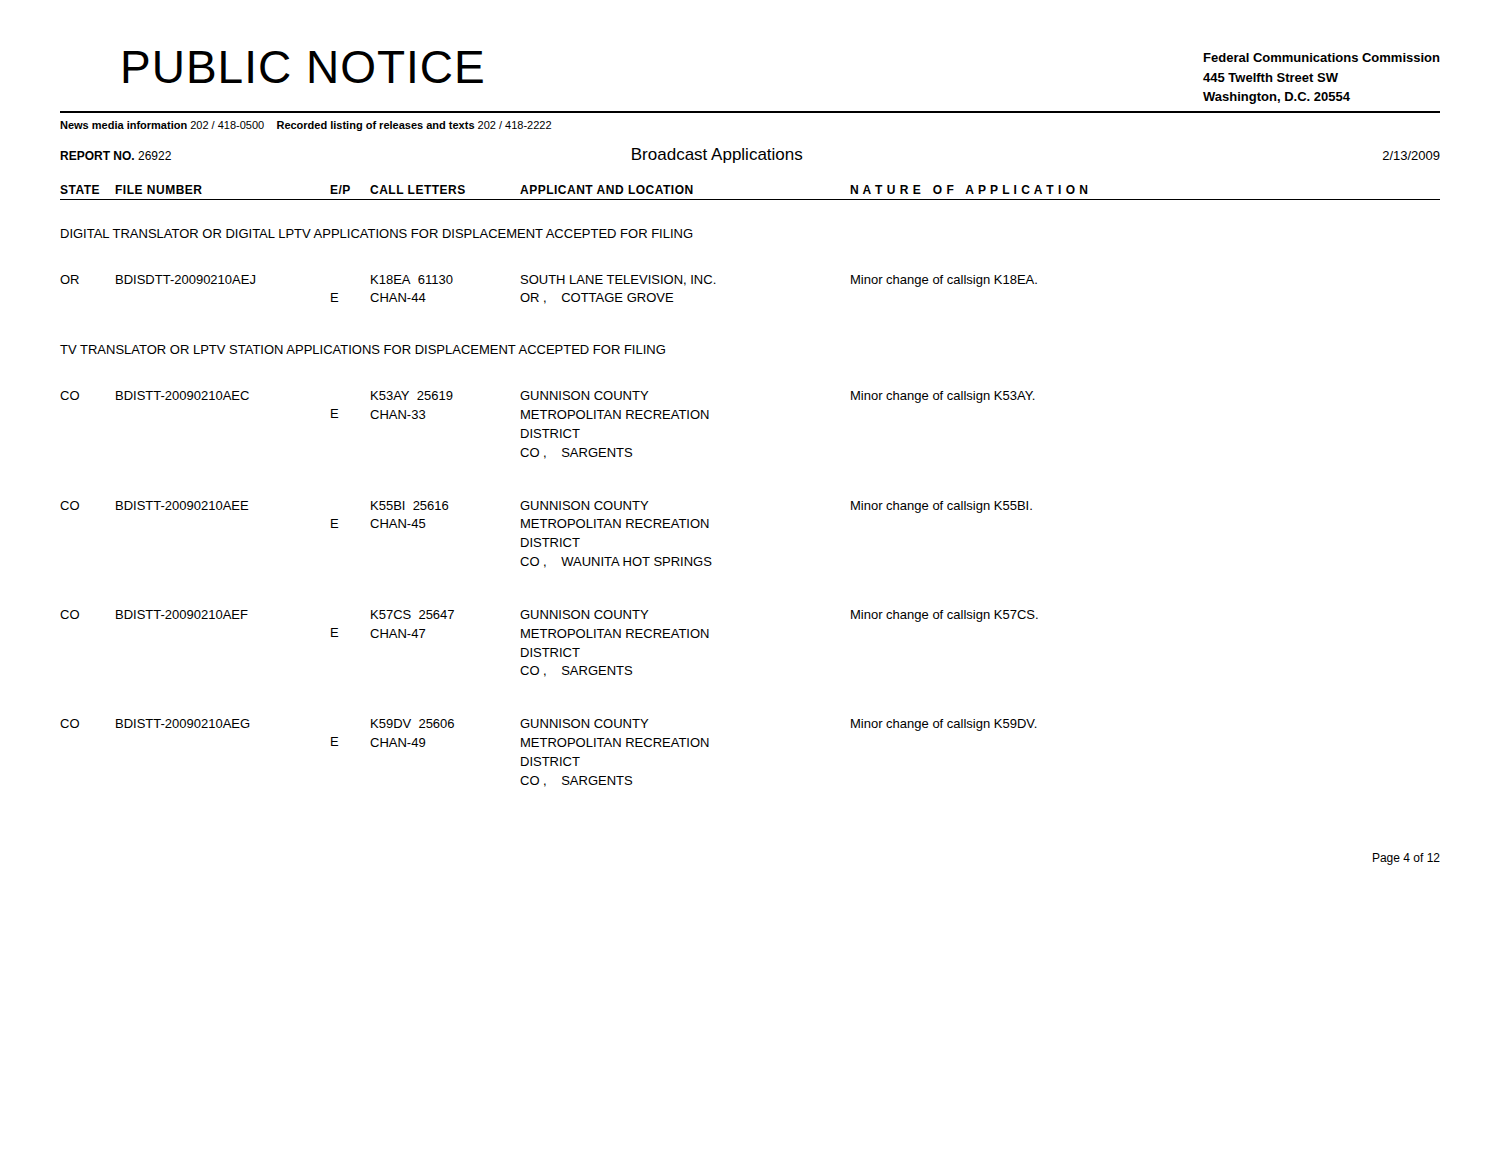PUBLIC NOTICE
Federal Communications Commission
445 Twelfth Street SW
Washington, D.C. 20554
News media information 202 / 418-0500 Recorded listing of releases and texts 202 / 418-2222
REPORT NO. 26922
Broadcast Applications
2/13/2009
STATE FILE NUMBER E/P CALL LETTERS APPLICANT AND LOCATION N A T U R E O F A P P L I C A T I O N
DIGITAL TRANSLATOR OR DIGITAL LPTV APPLICATIONS FOR DISPLACEMENT ACCEPTED FOR FILING
OR
BDISDTT-20090210AEJ
E
K18EA 61130
CHAN-44
SOUTH LANE TELEVISION, INC.
OR , COTTAGE GROVE
Minor change of callsign K18EA.
TV TRANSLATOR OR LPTV STATION APPLICATIONS FOR DISPLACEMENT ACCEPTED FOR FILING
CO
BDISTT-20090210AEC
E
K53AY 25619
CHAN-33
GUNNISON COUNTY
METROPOLITAN RECREATION
DISTRICT
CO , SARGENTS
Minor change of callsign K53AY.
CO
BDISTT-20090210AEE
E
K55BI 25616
CHAN-45
GUNNISON COUNTY
METROPOLITAN RECREATION
DISTRICT
CO , WAUNITA HOT SPRINGS
Minor change of callsign K55BI.
CO
BDISTT-20090210AEF
E
K57CS 25647
CHAN-47
GUNNISON COUNTY
METROPOLITAN RECREATION
DISTRICT
CO , SARGENTS
Minor change of callsign K57CS.
CO
BDISTT-20090210AEG
E
K59DV 25606
CHAN-49
GUNNISON COUNTY
METROPOLITAN RECREATION
DISTRICT
CO , SARGENTS
Minor change of callsign K59DV.
Page 4 of 12